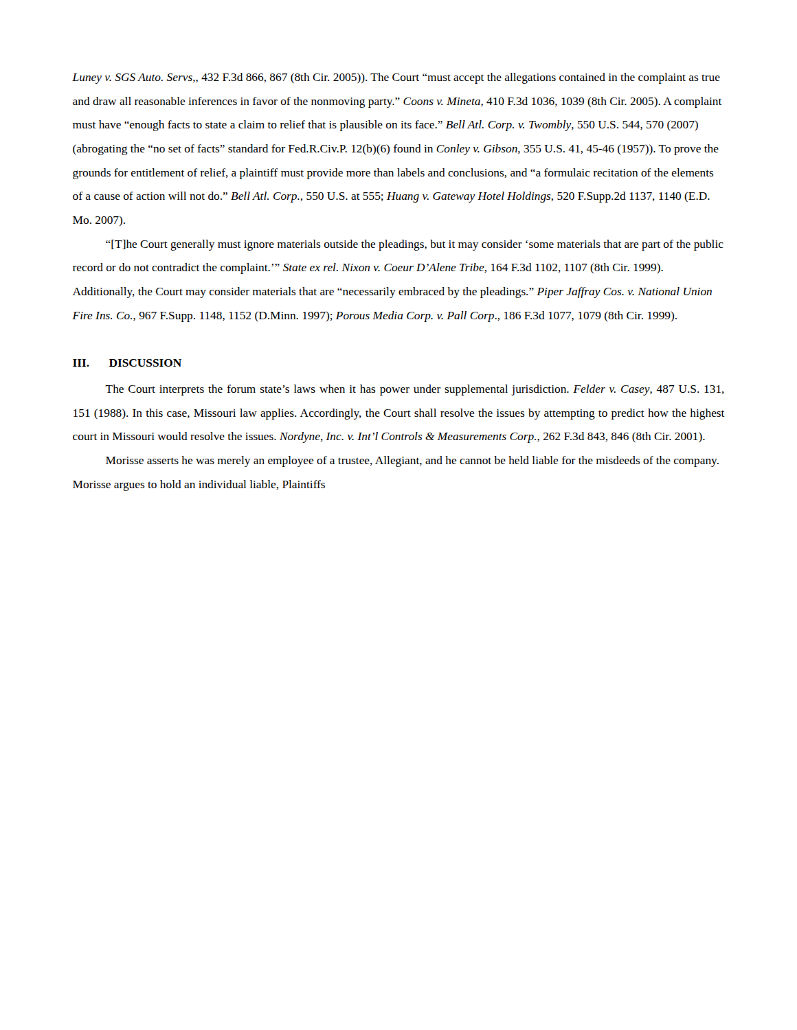Luney v. SGS Auto. Servs,, 432 F.3d 866, 867 (8th Cir. 2005)). The Court “must accept the allegations contained in the complaint as true and draw all reasonable inferences in favor of the nonmoving party.” Coons v. Mineta, 410 F.3d 1036, 1039 (8th Cir. 2005). A complaint must have “enough facts to state a claim to relief that is plausible on its face.” Bell Atl. Corp. v. Twombly, 550 U.S. 544, 570 (2007) (abrogating the “no set of facts” standard for Fed.R.Civ.P. 12(b)(6) found in Conley v. Gibson, 355 U.S. 41, 45-46 (1957)). To prove the grounds for entitlement of relief, a plaintiff must provide more than labels and conclusions, and “a formulaic recitation of the elements of a cause of action will not do.” Bell Atl. Corp., 550 U.S. at 555; Huang v. Gateway Hotel Holdings, 520 F.Supp.2d 1137, 1140 (E.D. Mo. 2007).
“[T]he Court generally must ignore materials outside the pleadings, but it may consider ‘some materials that are part of the public record or do not contradict the complaint.’” State ex rel. Nixon v. Coeur D’Alene Tribe, 164 F.3d 1102, 1107 (8th Cir. 1999). Additionally, the Court may consider materials that are “necessarily embraced by the pleadings.” Piper Jaffray Cos. v. National Union Fire Ins. Co., 967 F.Supp. 1148, 1152 (D.Minn. 1997); Porous Media Corp. v. Pall Corp., 186 F.3d 1077, 1079 (8th Cir. 1999).
III. DISCUSSION
The Court interprets the forum state’s laws when it has power under supplemental jurisdiction. Felder v. Casey, 487 U.S. 131, 151 (1988). In this case, Missouri law applies. Accordingly, the Court shall resolve the issues by attempting to predict how the highest court in Missouri would resolve the issues. Nordyne, Inc. v. Int’l Controls & Measurements Corp., 262 F.3d 843, 846 (8th Cir. 2001).
Morisse asserts he was merely an employee of a trustee, Allegiant, and he cannot be held liable for the misdeeds of the company. Morisse argues to hold an individual liable, Plaintiffs